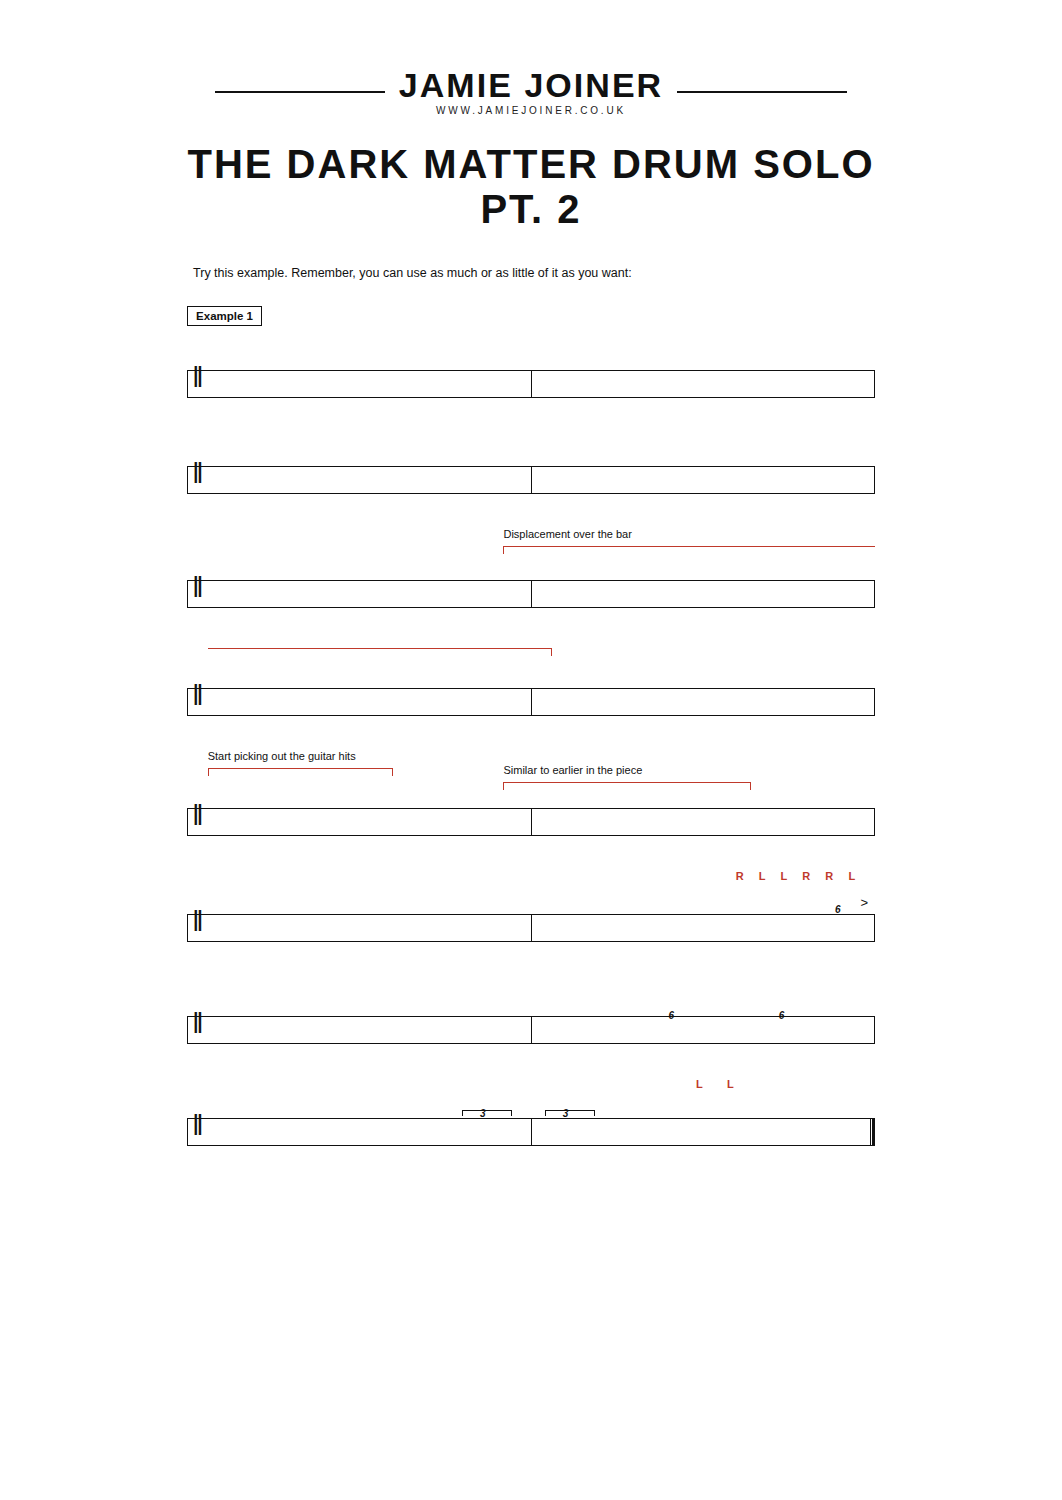Jamie Joiner
www.jamiejoiner.co.uk
The Dark Matter Drum Solo Pt. 2
Try this example. Remember, you can use as much or as little of it as you want:
Example 1
‖
‖
Displacement over the bar
‖
‖
Start picking out the guitar hits
Similar to earlier in the piece
‖
R L L R R L
>
‖
6
‖
6
6
L L
‖
3
3
Eight systems of single-line percussion notation for a drum solo. Annotations read: “Displacement over the bar”, “Start picking out the guitar hits”, and “Similar to earlier in the piece”. Sticking indications R L L R R L and L L appear above the staff, with sextuplet (6) and triplet (3) groupings marked beneath.